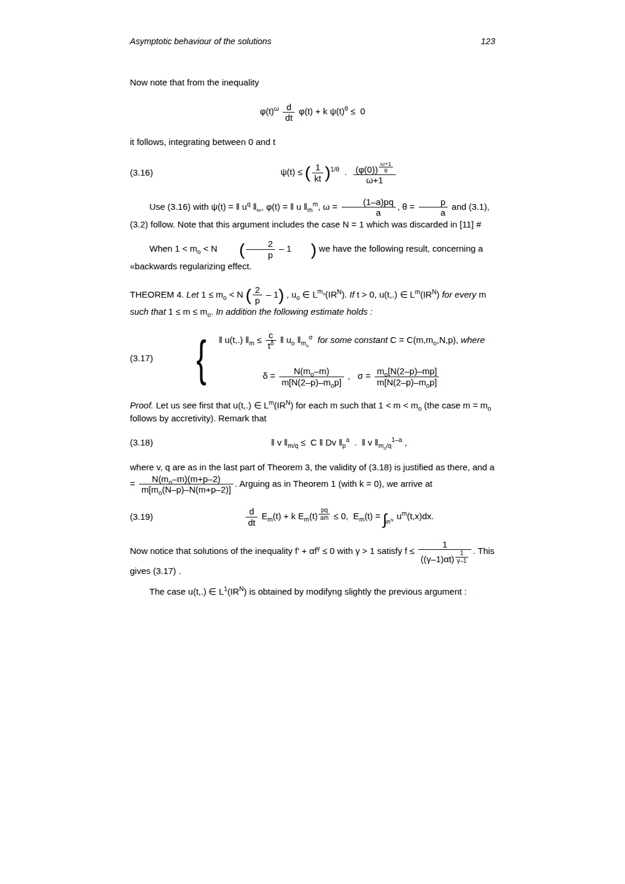Asymptotic behaviour of the solutions 123
Now note that from the inequality
φ(t)ω ddt φ(t) + k ψ(t)θ ≤ 0
it follows, integrating between 0 and t
(3.16)
ψ(t) ≤ (1 kt)1/θ . (φ(0))ω+1 θ ω+1
Use (3.16) with ψ(t) = ‖ uq ‖∞, φ(t) = ‖ u ‖mm, ω = (1–a)pq a, θ = pa and (3.1), (3.2) follow. Note that this argument includes the case N = 1 which was discarded in [11] #
When 1 < mo < N (2 p – 1) we have the following result, concerning a «backwards regularizing effect.
THEOREM 4. Let 1 ≤ mo < N (2 p – 1) , uo ∈ Lmo(IRN). If t > 0, u(t,.) ∈ Lm(IRN) for every m such that 1 ≤ m ≤ mo. In addition the following estimate holds :
(3.17)
{
‖ u(t,.) ‖m ≤ ctδ ‖ uo ‖moσ for some constant C = C(m,mo,N,p), where
δ = N(mo–m) m[N(2–p)–mop] , σ = mo[N(2–p)–mp] m[N(2–p)–mop]
Proof. Let us see first that u(t,.) ∈ Lm(IRN) for each m such that 1 < m < mo (the case m = mo follows by accretivity). Remark that
(3.18)
‖ v ‖m/q ≤ C ‖ Dv ‖pa . ‖ v ‖mo/q1–a ,
where v, q are as in the last part of Theorem 3, the validity of (3.18) is justified as there, and a = N(mo–m)(m+p–2) m[mo(N–p)–N(m+p–2)]. Arguing as in Theorem 1 (with k = 0), we arrive at
(3.19)
ddt Em(t) + k Em(t)pq am ≤ 0, Em(t) = ∫IRN um(t,x)dx.
Now notice that solutions of the inequality f’ + αfγ ≤ 0 with γ > 1 satisfy f ≤ 1((γ–1)αt)1 γ–1. This gives (3.17) .
The case u(t,.) ∈ L1(IRN) is obtained by modifyng slightly the previous argument :